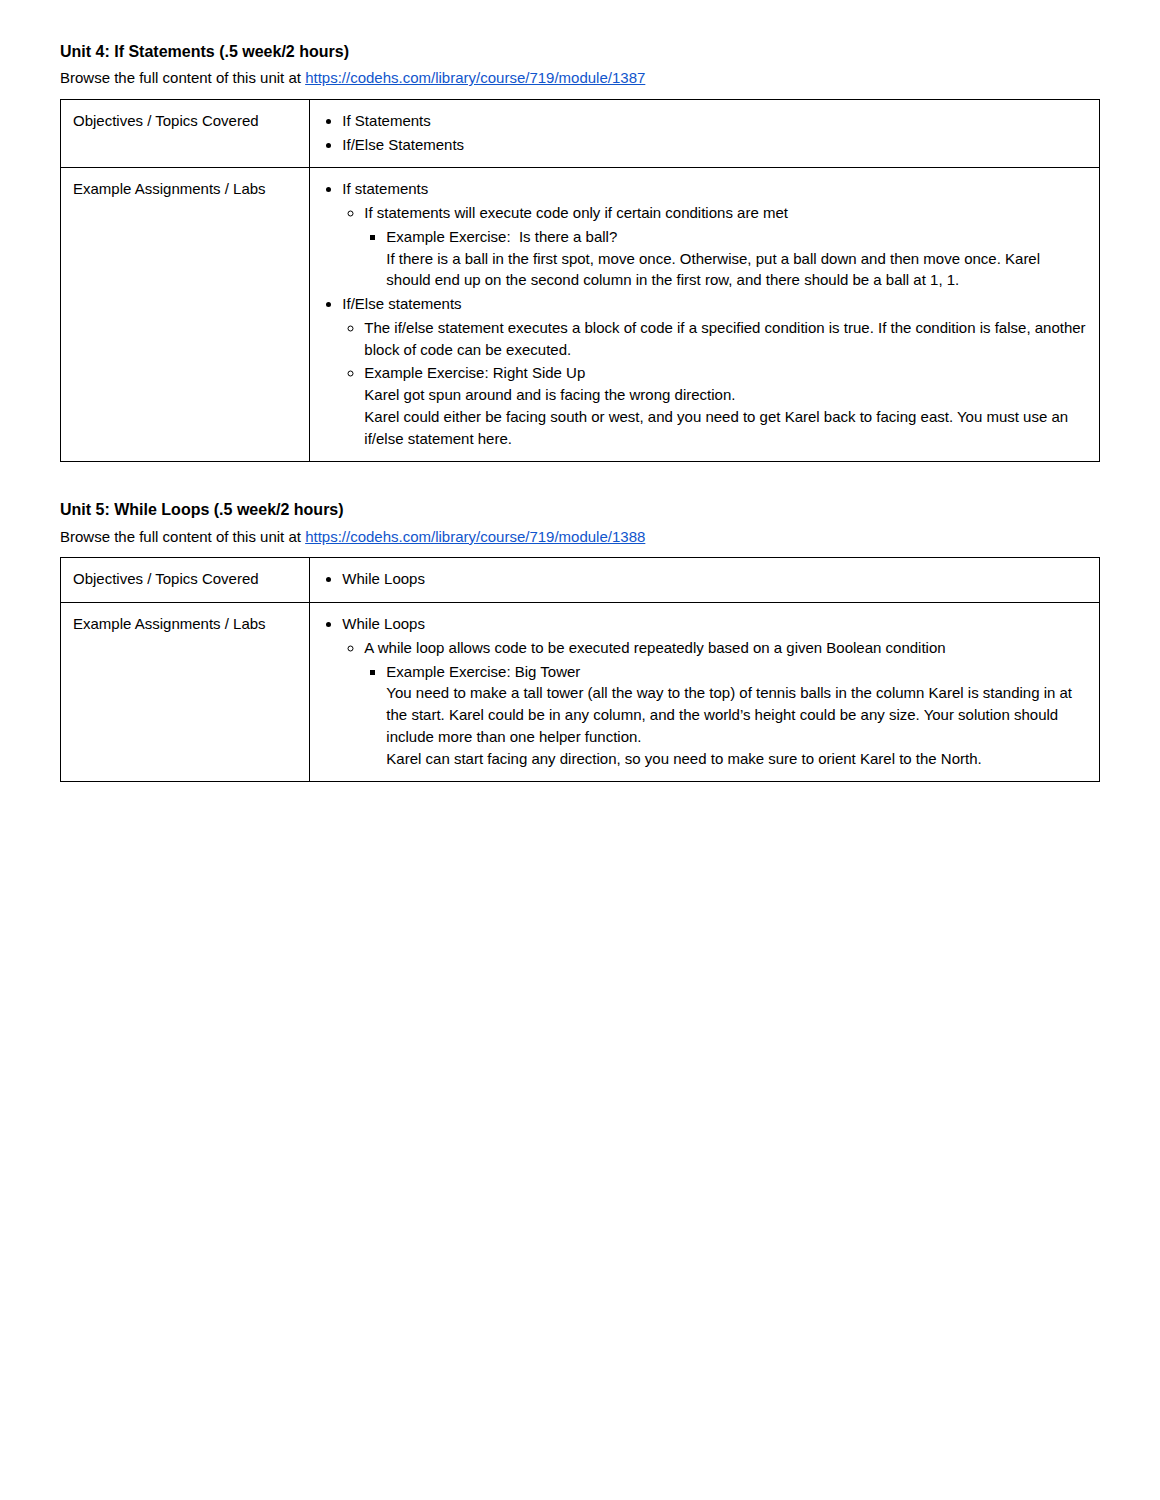Unit 4: If Statements (.5 week/2 hours)
Browse the full content of this unit at https://codehs.com/library/course/719/module/1387
| Objectives / Topics Covered | If Statements If/Else Statements |
| Example Assignments / Labs | If statements If statements will execute code only if certain conditions are met Example Exercise: Is there a ball? If there is a ball in the first spot, move once. Otherwise, put a ball down and then move once. Karel should end up on the second column in the first row, and there should be a ball at 1, 1. If/Else statements The if/else statement executes a block of code if a specified condition is true. If the condition is false, another block of code can be executed. Example Exercise: Right Side Up Karel got spun around and is facing the wrong direction. Karel could either be facing south or west, and you need to get Karel back to facing east. You must use an if/else statement here. |
Unit 5: While Loops (.5 week/2 hours)
Browse the full content of this unit at https://codehs.com/library/course/719/module/1388
| Objectives / Topics Covered | While Loops |
| Example Assignments / Labs | While Loops A while loop allows code to be executed repeatedly based on a given Boolean condition Example Exercise: Big Tower You need to make a tall tower (all the way to the top) of tennis balls in the column Karel is standing in at the start. Karel could be in any column, and the world’s height could be any size. Your solution should include more than one helper function. Karel can start facing any direction, so you need to make sure to orient Karel to the North. |